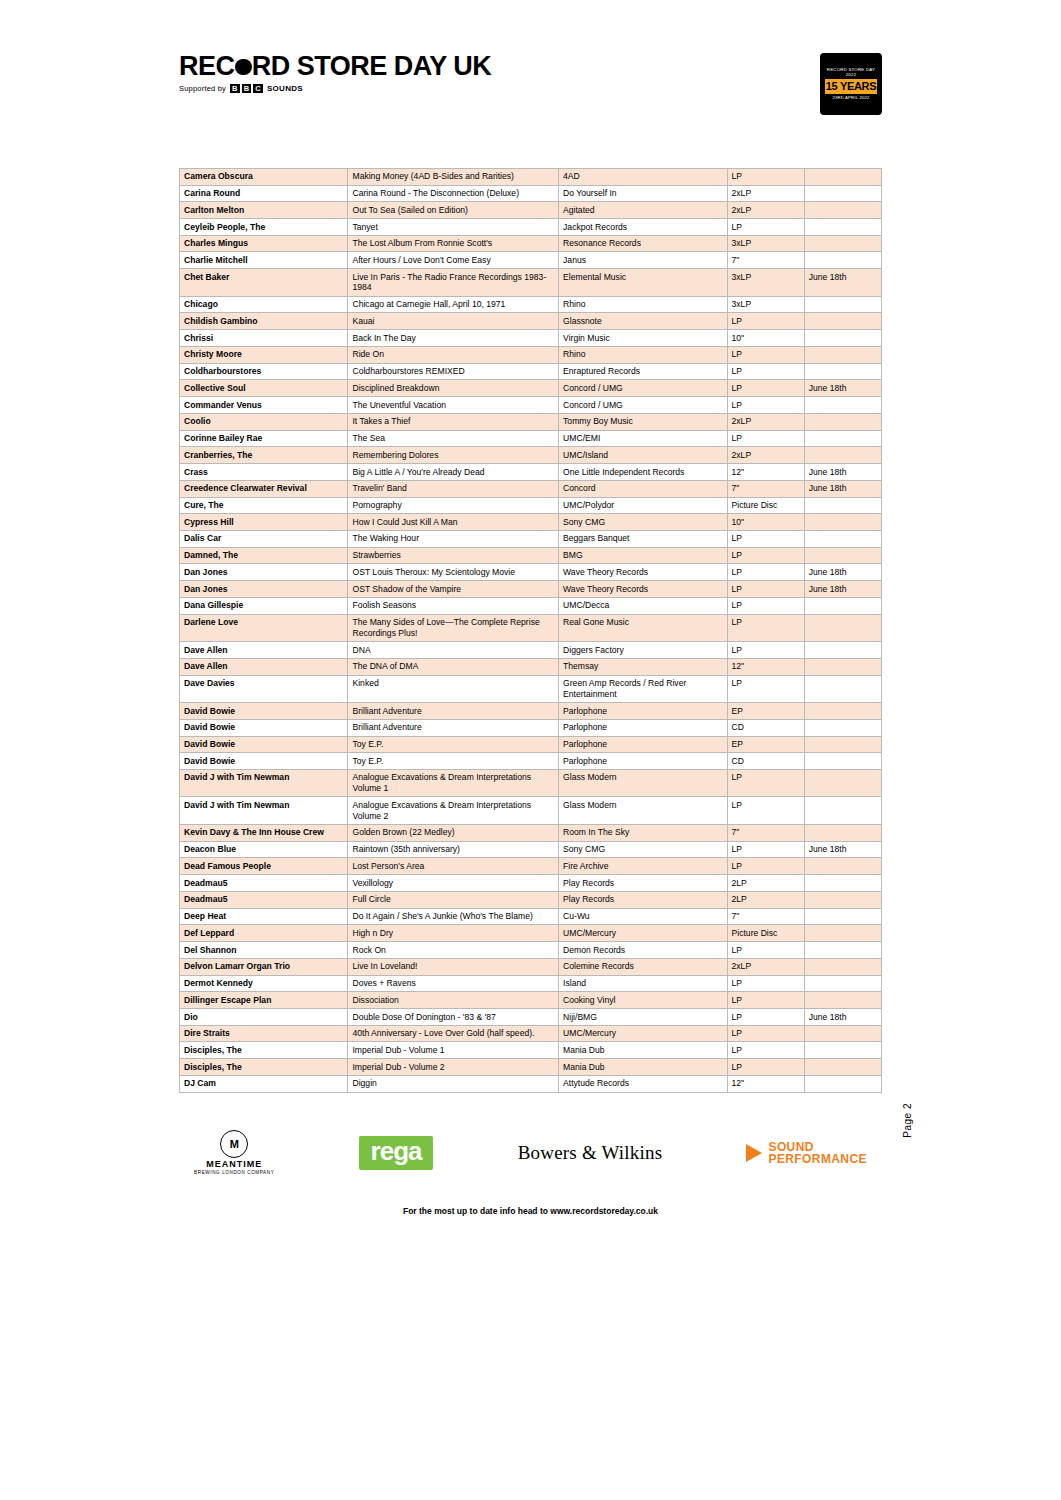REC RD STORE DAY UK
Supported by BBC SOUNDS
RECORD STORE DAY 2022
15 YEARS
23RD APRIL 2022
| Camera Obscura | Making Money (4AD B-Sides and Rarities) | 4AD | LP | |
| Carina Round | Carina Round - The Disconnection (Deluxe) | Do Yourself In | 2xLP | |
| Carlton Melton | Out To Sea (Sailed on Edition) | Agitated | 2xLP | |
| Ceyleib People, The | Tanyet | Jackpot Records | LP | |
| Charles Mingus | The Lost Album From Ronnie Scott's | Resonance Records | 3xLP | |
| Charlie Mitchell | After Hours / Love Don't Come Easy | Janus | 7" | |
| Chet Baker | Live In Paris - The Radio France Recordings 1983-1984 | Elemental Music | 3xLP | June 18th |
| Chicago | Chicago at Carnegie Hall, April 10, 1971 | Rhino | 3xLP | |
| Childish Gambino | Kauai | Glassnote | LP | |
| Chrissi | Back In The Day | Virgin Music | 10" | |
| Christy Moore | Ride On | Rhino | LP | |
| Coldharbourstores | Coldharbourstores REMIXED | Enraptured Records | LP | |
| Collective Soul | Disciplined Breakdown | Concord / UMG | LP | June 18th |
| Commander Venus | The Uneventful Vacation | Concord / UMG | LP | |
| Coolio | It Takes a Thief | Tommy Boy Music | 2xLP | |
| Corinne Bailey Rae | The Sea | UMC/EMI | LP | |
| Cranberries, The | Remembering Dolores | UMC/Island | 2xLP | |
| Crass | Big A Little A / You're Already Dead | One Little Independent Records | 12" | June 18th |
| Creedence Clearwater Revival | Travelin' Band | Concord | 7" | June 18th |
| Cure, The | Pornography | UMC/Polydor | Picture Disc | |
| Cypress Hill | How I Could Just Kill A Man | Sony CMG | 10" | |
| Dalis Car | The Waking Hour | Beggars Banquet | LP | |
| Damned, The | Strawberries | BMG | LP | |
| Dan Jones | OST Louis Theroux: My Scientology Movie | Wave Theory Records | LP | June 18th |
| Dan Jones | OST Shadow of the Vampire | Wave Theory Records | LP | June 18th |
| Dana Gillespie | Foolish Seasons | UMC/Decca | LP | |
| Darlene Love | The Many Sides of Love—The Complete Reprise Recordings Plus! | Real Gone Music | LP | |
| Dave Allen | DNA | Diggers Factory | LP | |
| Dave Allen | The DNA of DMA | Themsay | 12" | |
| Dave Davies | Kinked | Green Amp Records / Red River Entertainment | LP | |
| David Bowie | Brilliant Adventure | Parlophone | EP | |
| David Bowie | Brilliant Adventure | Parlophone | CD | |
| David Bowie | Toy E.P. | Parlophone | EP | |
| David Bowie | Toy E.P. | Parlophone | CD | |
| David J with Tim Newman | Analogue Excavations & Dream Interpretations Volume 1 | Glass Modern | LP | |
| David J with Tim Newman | Analogue Excavations & Dream Interpretations Volume 2 | Glass Modern | LP | |
| Kevin Davy & The Inn House Crew | Golden Brown (22 Medley) | Room In The Sky | 7" | |
| Deacon Blue | Raintown (35th anniversary) | Sony CMG | LP | June 18th |
| Dead Famous People | Lost Person's Area | Fire Archive | LP | |
| Deadmau5 | Vexillology | Play Records | 2LP | |
| Deadmau5 | Full Circle | Play Records | 2LP | |
| Deep Heat | Do It Again / She's A Junkie (Who's The Blame) | Cu-Wu | 7" | |
| Def Leppard | High n Dry | UMC/Mercury | Picture Disc | |
| Del Shannon | Rock On | Demon Records | LP | |
| Delvon Lamarr Organ Trio | Live In Loveland! | Colemine Records | 2xLP | |
| Dermot Kennedy | Doves + Ravens | Island | LP | |
| Dillinger Escape Plan | Dissociation | Cooking Vinyl | LP | |
| Dio | Double Dose Of Donington - '83 & '87 | Niji/BMG | LP | June 18th |
| Dire Straits | 40th Anniversary - Love Over Gold (half speed). | UMC/Mercury | LP | |
| Disciples, The | Imperial Dub - Volume 1 | Mania Dub | LP | |
| Disciples, The | Imperial Dub - Volume 2 | Mania Dub | LP | |
| DJ Cam | Diggin | Attytude Records | 12" | |
Page 2
M
MEANTIME
BREWING LONDON COMPANY
rega
Bowers & Wilkins
SOUND
PERFORMANCE
For the most up to date info head to www.recordstoreday.co.uk